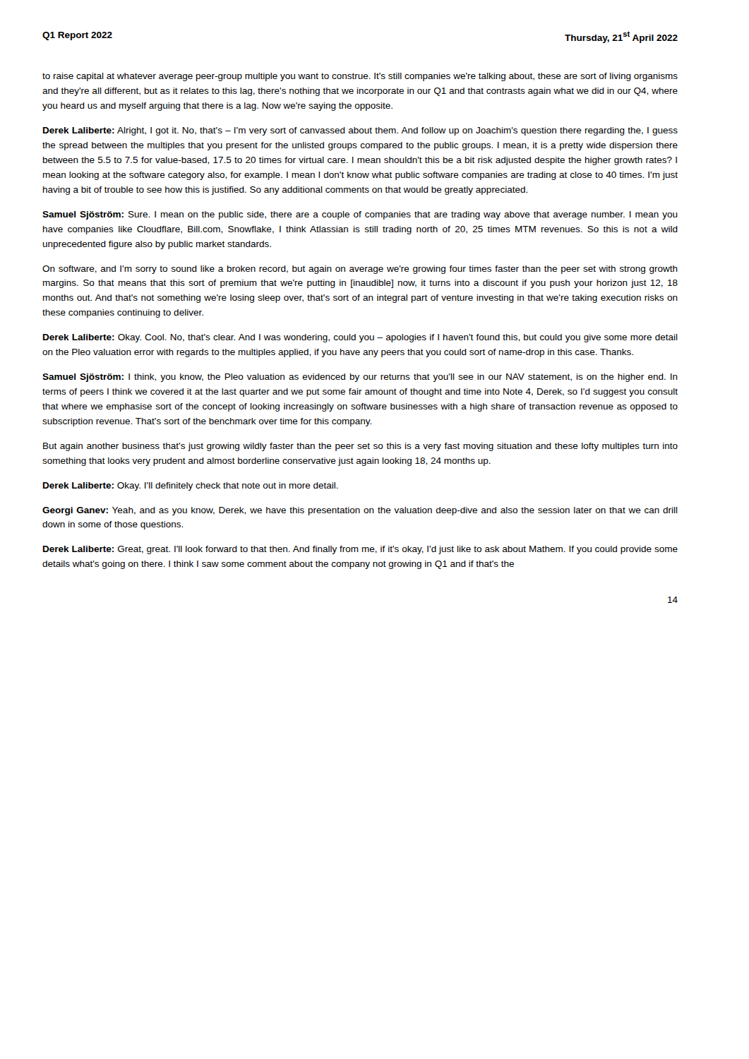Q1 Report 2022 Thursday, 21st April 2022
to raise capital at whatever average peer-group multiple you want to construe. It's still companies we're talking about, these are sort of living organisms and they're all different, but as it relates to this lag, there's nothing that we incorporate in our Q1 and that contrasts again what we did in our Q4, where you heard us and myself arguing that there is a lag. Now we're saying the opposite.
Derek Laliberte: Alright, I got it. No, that's – I'm very sort of canvassed about them. And follow up on Joachim's question there regarding the, I guess the spread between the multiples that you present for the unlisted groups compared to the public groups. I mean, it is a pretty wide dispersion there between the 5.5 to 7.5 for value-based, 17.5 to 20 times for virtual care. I mean shouldn't this be a bit risk adjusted despite the higher growth rates? I mean looking at the software category also, for example. I mean I don't know what public software companies are trading at close to 40 times. I'm just having a bit of trouble to see how this is justified. So any additional comments on that would be greatly appreciated.
Samuel Sjöström: Sure. I mean on the public side, there are a couple of companies that are trading way above that average number. I mean you have companies like Cloudflare, Bill.com, Snowflake, I think Atlassian is still trading north of 20, 25 times MTM revenues. So this is not a wild unprecedented figure also by public market standards.
On software, and I'm sorry to sound like a broken record, but again on average we're growing four times faster than the peer set with strong growth margins. So that means that this sort of premium that we're putting in [inaudible] now, it turns into a discount if you push your horizon just 12, 18 months out. And that's not something we're losing sleep over, that's sort of an integral part of venture investing in that we're taking execution risks on these companies continuing to deliver.
Derek Laliberte: Okay. Cool. No, that's clear. And I was wondering, could you – apologies if I haven't found this, but could you give some more detail on the Pleo valuation error with regards to the multiples applied, if you have any peers that you could sort of name-drop in this case. Thanks.
Samuel Sjöström: I think, you know, the Pleo valuation as evidenced by our returns that you'll see in our NAV statement, is on the higher end. In terms of peers I think we covered it at the last quarter and we put some fair amount of thought and time into Note 4, Derek, so I'd suggest you consult that where we emphasise sort of the concept of looking increasingly on software businesses with a high share of transaction revenue as opposed to subscription revenue. That's sort of the benchmark over time for this company.
But again another business that's just growing wildly faster than the peer set so this is a very fast moving situation and these lofty multiples turn into something that looks very prudent and almost borderline conservative just again looking 18, 24 months up.
Derek Laliberte: Okay. I'll definitely check that note out in more detail.
Georgi Ganev: Yeah, and as you know, Derek, we have this presentation on the valuation deep-dive and also the session later on that we can drill down in some of those questions.
Derek Laliberte: Great, great. I'll look forward to that then. And finally from me, if it's okay, I'd just like to ask about Mathem. If you could provide some details what's going on there. I think I saw some comment about the company not growing in Q1 and if that's the
14